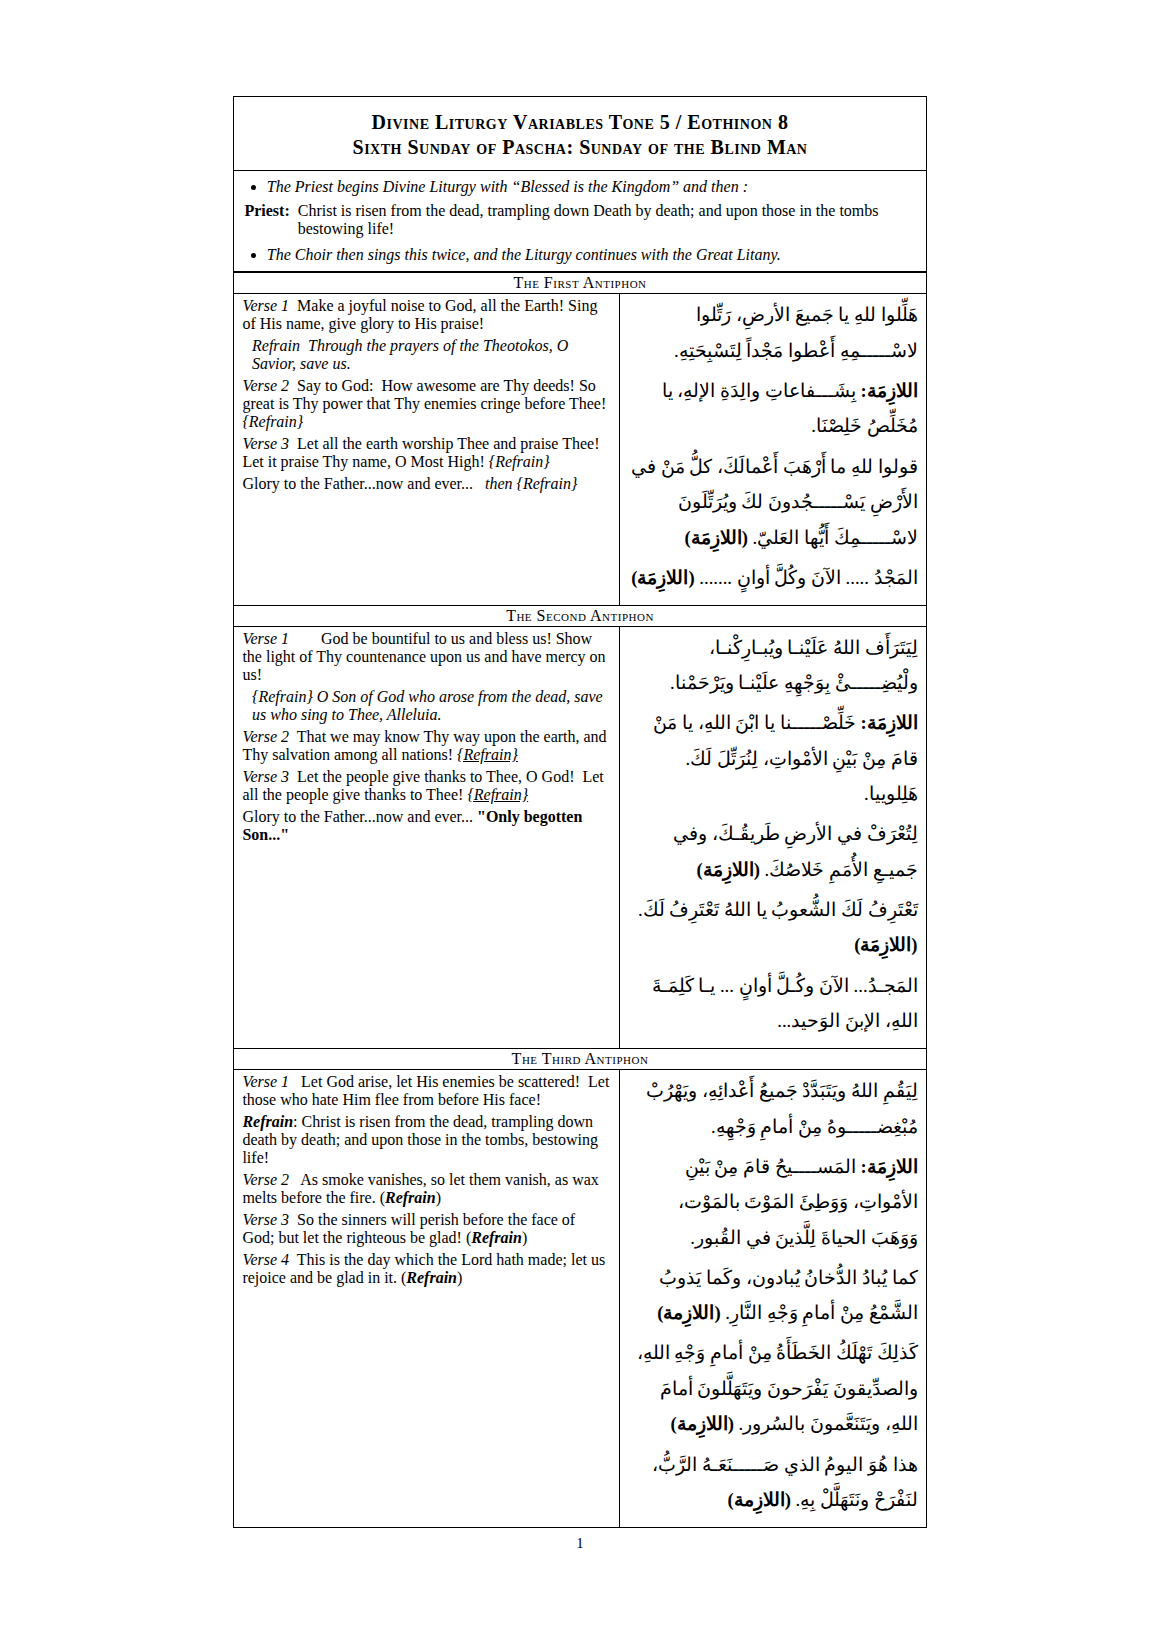Divine Liturgy Variables Tone 5 / Eothinon 8 Sixth Sunday of Pascha: Sunday of the Blind Man
The Priest begins Divine Liturgy with “Blessed is the Kingdom” and then :
Priest: Christ is risen from the dead, trampling down Death by death; and upon those in the tombs bestowing life!
The Choir then sings this twice, and the Liturgy continues with the Great Litany.
The First Antiphon
| Verse 1 Make a joyful noise to God, all the Earth! Sing of His name, give glory to His praise! Refrain Through the prayers of the Theotokos, O Savior, save us. Verse 2 Say to God: How awesome are Thy deeds! So great is Thy power that Thy enemies cringe before Thee! {Refrain} Verse 3 Let all the earth worship Thee and praise Thee! Let it praise Thy name, O Most High! {Refrain} Glory to the Father...now and ever... then {Refrain} | هَلِّلوا للهِ يا جَميعَ الأرضِ، رَتِّلوا لاسْـــــمِهِ أَعْطوا مَجْداً لِتَسْبِحَتِهِ. اللازِمَة: بِشَـــفاعاتِ والِدَةِ الإلهِ، يا مُخَلِّصُ خَلِصْنَا. قولوا للهِ ما أَرْهَبَ أَعْمالَكَ، كلُّ مَنْ في الأَرْضِ يَسْـــــجُدونَ لكَ ويُرَتِّلَونَ لاسْـــــمِكَ أَيُّها العَليّ. (اللازِمَة) المَجْدُ ..... الآنَ وكُلَّ أوانٍ ....... (اللازِمَة) |
The Second Antiphon
| Verse 1 God be bountiful to us and bless us! Show the light of Thy countenance upon us and have mercy on us! {Refrain} O Son of God who arose from the dead, save us who sing to Thee, Alleluia. Verse 2 That we may know Thy way upon the earth, and Thy salvation among all nations! {Refrain} Verse 3 Let the people give thanks to Thee, O God! Let all the people give thanks to Thee! {Refrain} Glory to the Father...now and ever... "Only begotten Son..." | لِيَتَرَأَف اللهُ عَلَيْنـا ويُبـارِكْنـا، ولْيُضِـــــئْ بِوَجْهِهِ علَيْنـا ويَرْحَمْنا. اللازِمَة: خَلِّصْـــــنا يا ابْنَ اللهِ، يا مَنْ قامَ مِنْ بَيْنِ الأمْواتِ، لِنُرَتِّلَ لَكَ. هَلِلوييا. لِتُعْرَفْ في الأرضِ طَريقُـكَ، وفي جَميـعِ الأُمَمِ خَلاصُكَ. (اللازِمَة) تَعْتَرِفُ لَكَ الشُّعوبُ يا اللهُ تَعْتَرِفُ لَكَ. (اللازِمَة) المَجـدُ... الآنَ وكُـلَّ أوانٍ ... يـا كَلِمَـةَ اللهِ، الإبنَ الوَحيد... |
The Third Antiphon
| Verse 1 Let God arise, let His enemies be scattered! Let those who hate Him flee from before His face! Refrain : Christ is risen from the dead, trampling down death by death; and upon those in the tombs, bestowing life! Verse 2 As smoke vanishes, so let them vanish, as wax melts before the fire. ( Refrain ) Verse 3 So the sinners will perish before the face of God; but let the righteous be glad! ( Refrain ) Verse 4 This is the day which the Lord hath made; let us rejoice and be glad in it. ( Refrain ) | لِيَقُمِ اللهُ ويَتَبَدَّدْ جَميعُ أَعْدائِهِ، ويَهْرُبْ مُبْغِضـــــوهُ مِنْ أمامِ وَجْهِهِ. اللازِمَة: المَســــيحُ قامَ مِنْ بَيْنِ الأمْواتِ، وَوَطِئَ المَوْتَ بالمَوْت، وَوَهَبَ الحياةَ لِلَّذينَ في القُبور. كما يُبادُ الدُّخانُ يُبادون، وكَما يَذوبُ الشَّمْعُ مِنْ أمامِ وَجْهِ النَّارِ. (اللازِمة) كَذلِكَ تَهْلَكُ الخَطَأَةُ مِنْ أمامِ وَجْهِ اللهِ، والصدِّيقونَ يَفْرَحونَ ويَتَهَلَّلونَ أمامَ اللهِ، ويَتَنَعَّمونَ بالسُرور. (اللازِمة) هذا هُوَ اليومُ الذي صَـــــنَعَـهُ الرَّبُّ، لنَفْرَحْ ونَتَهَلَّلْ بِهِ. (اللازِمة) |
1